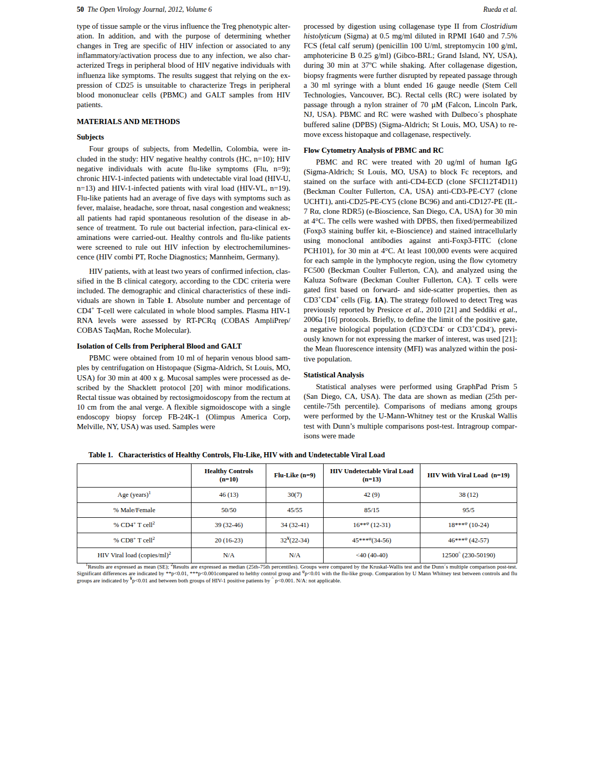50 The Open Virology Journal, 2012, Volume 6
Rueda et al.
type of tissue sample or the virus influence the Treg phenotypic alteration. In addition, and with the purpose of determining whether changes in Treg are specific of HIV infection or associated to any inflammatory/activation process due to any infection, we also characterized Tregs in peripheral blood of HIV negative individuals with influenza like symptoms. The results suggest that relying on the expression of CD25 is unsuitable to characterize Tregs in peripheral blood mononuclear cells (PBMC) and GALT samples from HIV patients.
Materials and Methods
Subjects
Four groups of subjects, from Medellin, Colombia, were included in the study: HIV negative healthy controls (HC, n=10); HIV negative individuals with acute flu-like symptoms (Flu, n=9); chronic HIV-1-infected patients with undetectable viral load (HIV-U, n=13) and HIV-1-infected patients with viral load (HIV-VL, n=19). Flu-like patients had an average of five days with symptoms such as fever, malaise, headache, sore throat, nasal congestion and weakness; all patients had rapid spontaneous resolution of the disease in absence of treatment. To rule out bacterial infection, para-clinical examinations were carried-out. Healthy controls and flu-like patients were screened to rule out HIV infection by electrochemiluminescence (HIV combi PT, Roche Diagnostics; Mannheim, Germany).
HIV patients, with at least two years of confirmed infection, classified in the B clinical category, according to the CDC criteria were included. The demographic and clinical characteristics of these individuals are shown in Table 1. Absolute number and percentage of CD4+ T-cell were calculated in whole blood samples. Plasma HIV-1 RNA levels were assessed by RT-PCRq (COBAS AmpliPrep/ COBAS TaqMan, Roche Molecular).
Isolation of Cells from Peripheral Blood and GALT
PBMC were obtained from 10 ml of heparin venous blood samples by centrifugation on Histopaque (Sigma-Aldrich, St Louis, MO, USA) for 30 min at 400 x g. Mucosal samples were processed as described by the Shacklett protocol [20] with minor modifications. Rectal tissue was obtained by rectosigmoidoscopy from the rectum at 10 cm from the anal verge. A flexible sigmoidoscope with a single endoscopy biopsy forcep FB-24K-1 (Olimpus America Corp, Melville, NY, USA) was used. Samples were
processed by digestion using collagenase type II from Clostridium histolyticum (Sigma) at 0.5 mg/ml diluted in RPMI 1640 and 7.5% FCS (fetal calf serum) (penicillin 100 U/ml, streptomycin 100 g/ml, amphotericine B 0.25 g/ml) (Gibco-BRL; Grand Island, NY, USA), during 30 min at 37ºC while shaking. After collagenase digestion, biopsy fragments were further disrupted by repeated passage through a 30 ml syringe with a blunt ended 16 gauge needle (Stem Cell Technologies, Vancouver, BC). Rectal cells (RC) were isolated by passage through a nylon strainer of 70 µM (Falcon, Lincoln Park, NJ, USA). PBMC and RC were washed with Dulbeco´s phosphate buffered saline (DPBS) (Sigma-Aldrich; St Louis, MO, USA) to remove excess histopaque and collagenase, respectively.
Flow Cytometry Analysis of PBMC and RC
PBMC and RC were treated with 20 ug/ml of human IgG (Sigma-Aldrich; St Louis, MO, USA) to block Fc receptors, and stained on the surface with anti-CD4-ECD (clone SFCI12T4D11) (Beckman Coulter Fullerton, CA, USA) anti-CD3-PE-CY7 (clone UCHT1), anti-CD25-PE-CY5 (clone BC96) and anti-CD127-PE (IL-7 Rα, clone RDR5) (e-Bioscience, San Diego, CA, USA) for 30 min at 4°C. The cells were washed with DPBS, then fixed/permeabilized (Foxp3 staining buffer kit, e-Bioscience) and stained intracellularly using monoclonal antibodies against anti-Foxp3-FITC (clone PCH101), for 30 min at 4°C. At least 100,000 events were acquired for each sample in the lymphocyte region, using the flow cytometry FC500 (Beckman Coulter Fullerton, CA), and analyzed using the Kaluza Software (Beckman Coulter Fullerton, CA). T cells were gated first based on forward- and side-scatter properties, then as CD3+CD4+ cells (Fig. 1A). The strategy followed to detect Treg was previously reported by Presicce et al., 2010 [21] and Seddiki et al., 2006a [16] protocols. Briefly, to define the limit of the positive gate, a negative biological population (CD3-CD4- or CD3+CD4-), previously known for not expressing the marker of interest, was used [21]; the Mean fluorescence intensity (MFI) was analyzed within the positive population.
Statistical Analysis
Statistical analyses were performed using GraphPad Prism 5 (San Diego, CA, USA). The data are shown as median (25th percentile-75th percentile). Comparisons of medians among groups were performed by the U-Mann-Whitney test or the Kruskal Wallis test with Dunn’s multiple comparisons post-test. Intragroup comparisons were made
Table 1. Characteristics of Healthy Controls, Flu-Like, HIV with and Undetectable Viral Load
| | Healthy Controls (n=10) | Flu-Like (n=9) | HIV Undetectable Viral Load (n=13) | HIV With Viral Load (n=19) |
| --- | --- | --- | --- | --- |
| Age (years) 1 | 46 (13) | 30(7) | 42 (9) | 38 (12) |
| % Male/Female | 50/50 | 45/55 | 85/15 | 95/5 |
| % CD4 + T cell 2 | 39 (32-46) | 34 (32-41) | 16** φ (12-31) | 18*** φ (10-24) |
| % CD8 + T cell 2 | 20 (16-23) | 32 ¥ (22-34) | 45*** φ (34-56) | 46*** φ (42-57) |
| HIV Viral load (copies/ml) 2 | N/A | N/A | <40 (40-40) | 12500 ^ (230-50190) |
1Results are expressed as mean (SE); 2Results are expressed as median (25th-75th percentiles). Groups were compared by the Kruskal-Wallis test and the Dunn´s multiple comparison post-test. Significant differences are indicated by **p<0.01, ***p<0.001compared to helthy control group and φp<0.01 with the flu-like group. Comparation by U Mann Whitney test between controls and flu groups are indicated by ¥p<0.01 and between both groups of HIV-1 positive patients by ^ p<0.001. N/A: not applicable.